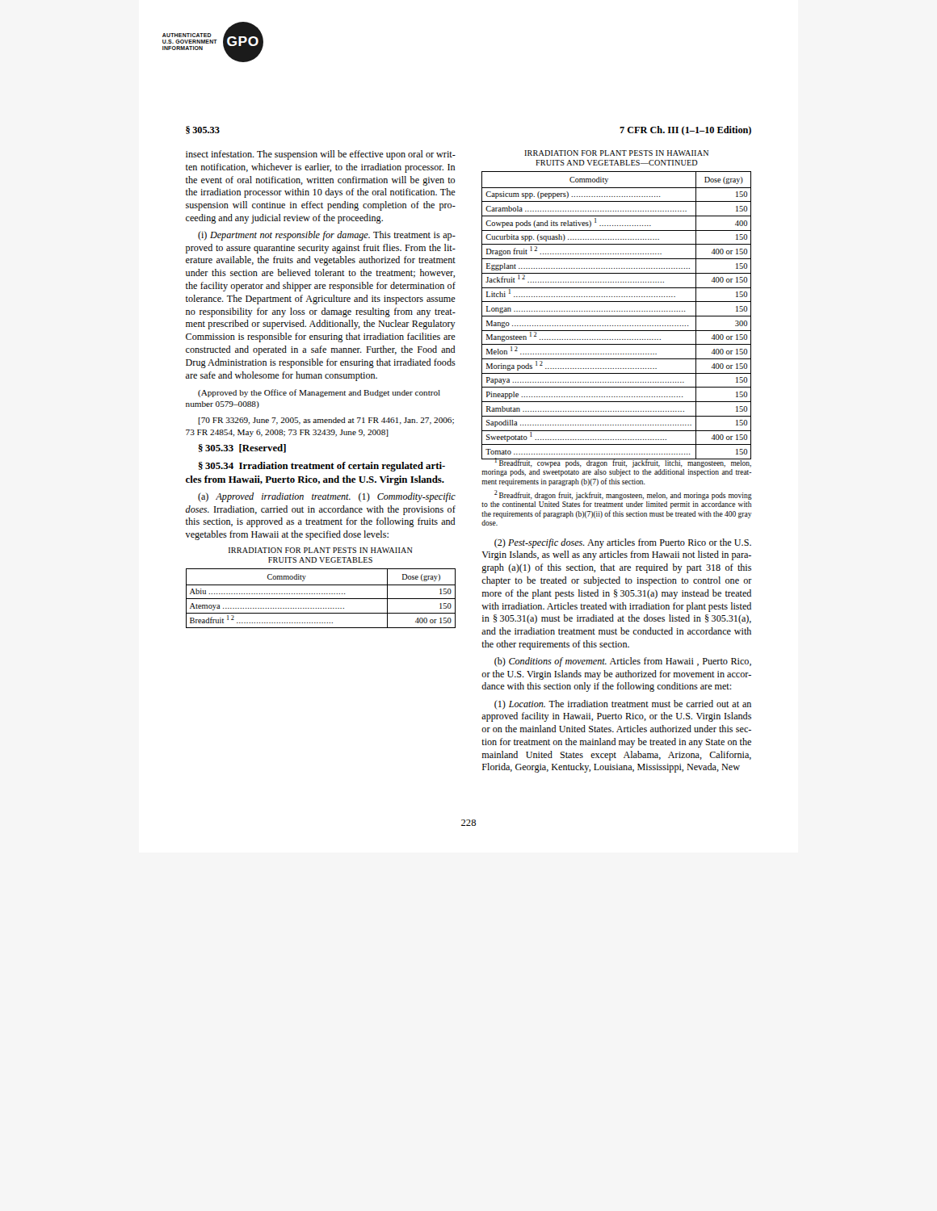Authenticated
U.S. Government
Information
GPO
§ 305.33
7 CFR Ch. III (1–1–10 Edition)
insect infestation. The suspension will be effective upon oral or written notification, whichever is earlier, to the irradiation processor. In the event of oral notification, written confirmation will be given to the irradiation processor within 10 days of the oral notification. The suspension will continue in effect pending completion of the proceeding and any judicial review of the proceeding.
(i) Department not responsible for damage. This treatment is approved to assure quarantine security against fruit flies. From the literature available, the fruits and vegetables authorized for treatment under this section are believed tolerant to the treatment; however, the facility operator and shipper are responsible for determination of tolerance. The Department of Agriculture and its inspectors assume no responsibility for any loss or damage resulting from any treatment prescribed or supervised. Additionally, the Nuclear Regulatory Commission is responsible for ensuring that irradiation facilities are constructed and operated in a safe manner. Further, the Food and Drug Administration is responsible for ensuring that irradiated foods are safe and wholesome for human consumption.
(Approved by the Office of Management and Budget under control number 0579–0088)
[70 FR 33269, June 7, 2005, as amended at 71 FR 4461, Jan. 27, 2006; 73 FR 24854, May 6, 2008; 73 FR 32439, June 9, 2008]
§ 305.33 [Reserved]
§ 305.34 Irradiation treatment of certain regulated articles from Hawaii, Puerto Rico, and the U.S. Virgin Islands.
(a) Approved irradiation treatment. (1) Commodity-specific doses. Irradiation, carried out in accordance with the provisions of this section, is approved as a treatment for the following fruits and vegetables from Hawaii at the specified dose levels:
Irradiation for Plant Pests in Hawaiian
Fruits and Vegetables
| Commodity | Dose (gray) |
| --- | --- |
| Abiu ....................................................... | 150 |
| Atemoya ................................................. | 150 |
| Breadfruit 1 2 ....................................... | 400 or 150 |
Irradiation for Plant Pests in Hawaiian
Fruits and Vegetables—Continued
| Commodity | Dose (gray) |
| --- | --- |
| Capsicum spp. (peppers) .................................... | 150 |
| Carambola ................................................................. | 150 |
| Cowpea pods (and its relatives) 1 ..................... | 400 |
| Cucurbita spp. (squash) ..................................... | 150 |
| Dragon fruit 1 2 ................................................. | 400 or 150 |
| Eggplant ..................................................................... | 150 |
| Jackfruit 1 2 ....................................................... | 400 or 150 |
| Litchi 1 ................................................................. | 150 |
| Longan ..................................................................... | 150 |
| Mango ....................................................................... | 300 |
| Mangosteen 1 2 ................................................. | 400 or 150 |
| Melon 1 2 ....................................................... | 400 or 150 |
| Moringa pods 1 2 ............................................. | 400 or 150 |
| Papaya ..................................................................... | 150 |
| Pineapple ................................................................. | 150 |
| Rambutan ................................................................. | 150 |
| Sapodilla ..................................................................... | 150 |
| Sweetpotato 1 ..................................................... | 400 or 150 |
| Tomato ....................................................................... | 150 |
1 Breadfruit, cowpea pods, dragon fruit, jackfruit, litchi, mangosteen, melon, moringa pods, and sweetpotato are also subject to the additional inspection and treatment requirements in paragraph (b)(7) of this section.
2 Breadfruit, dragon fruit, jackfruit, mangosteen, melon, and moringa pods moving to the continental United States for treatment under limited permit in accordance with the requirements of paragraph (b)(7)(ii) of this section must be treated with the 400 gray dose.
(2) Pest-specific doses. Any articles from Puerto Rico or the U.S. Virgin Islands, as well as any articles from Hawaii not listed in paragraph (a)(1) of this section, that are required by part 318 of this chapter to be treated or subjected to inspection to control one or more of the plant pests listed in § 305.31(a) may instead be treated with irradiation. Articles treated with irradiation for plant pests listed in § 305.31(a) must be irradiated at the doses listed in § 305.31(a), and the irradiation treatment must be conducted in accordance with the other requirements of this section.
(b) Conditions of movement. Articles from Hawaii , Puerto Rico, or the U.S. Virgin Islands may be authorized for movement in accordance with this section only if the following conditions are met:
(1) Location. The irradiation treatment must be carried out at an approved facility in Hawaii, Puerto Rico, or the U.S. Virgin Islands or on the mainland United States. Articles authorized under this section for treatment on the mainland may be treated in any State on the mainland United States except Alabama, Arizona, California, Florida, Georgia, Kentucky, Louisiana, Mississippi, Nevada, New
228